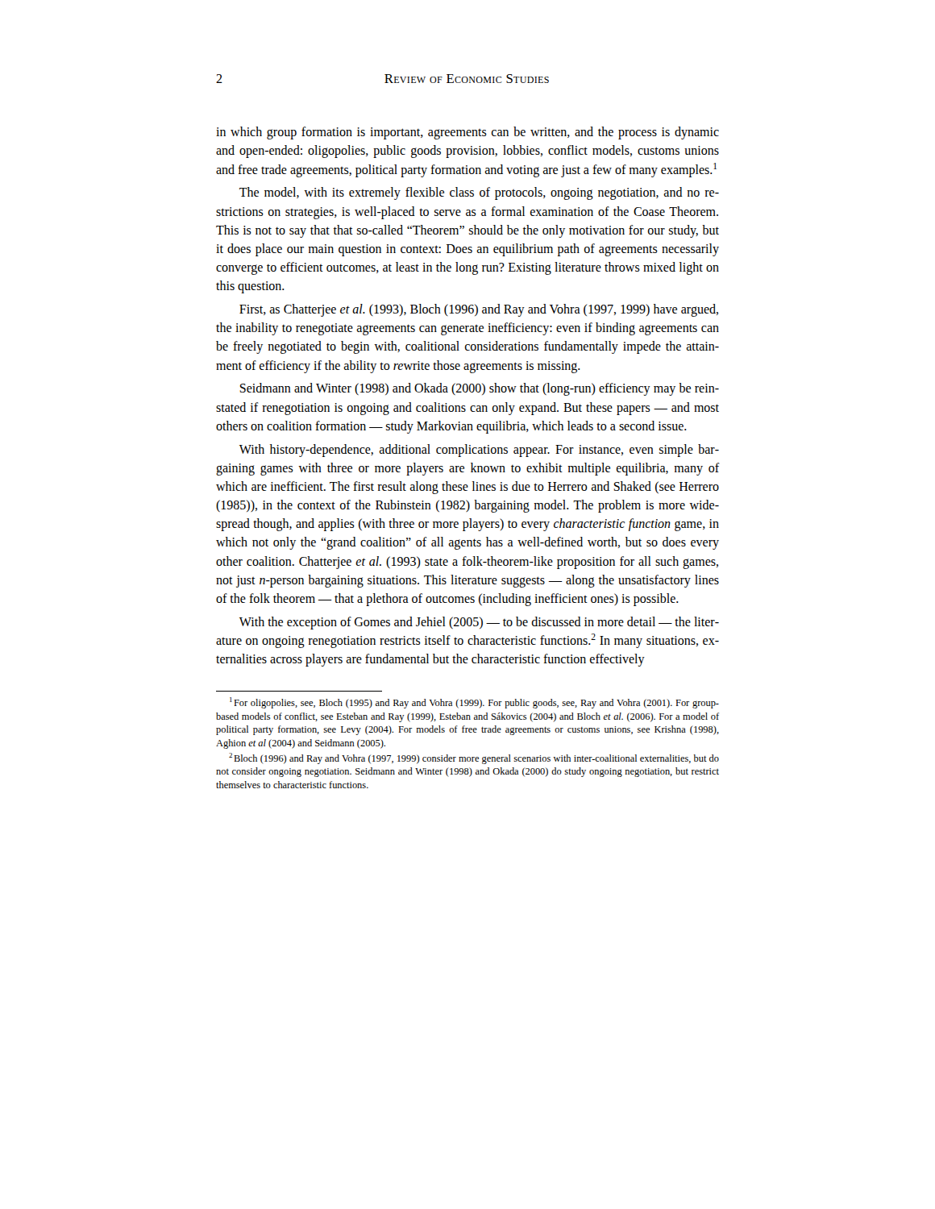2
Review of Economic Studies
in which group formation is important, agreements can be written, and the process is dynamic and open-ended: oligopolies, public goods provision, lobbies, conflict models, customs unions and free trade agreements, political party formation and voting are just a few of many examples.1
The model, with its extremely flexible class of protocols, ongoing negotiation, and no restrictions on strategies, is well-placed to serve as a formal examination of the Coase Theorem. This is not to say that that so-called “Theorem” should be the only motivation for our study, but it does place our main question in context: Does an equilibrium path of agreements necessarily converge to efficient outcomes, at least in the long run? Existing literature throws mixed light on this question.
First, as Chatterjee et al. (1993), Bloch (1996) and Ray and Vohra (1997, 1999) have argued, the inability to renegotiate agreements can generate inefficiency: even if binding agreements can be freely negotiated to begin with, coalitional considerations fundamentally impede the attainment of efficiency if the ability to rewrite those agreements is missing.
Seidmann and Winter (1998) and Okada (2000) show that (long-run) efficiency may be reinstated if renegotiation is ongoing and coalitions can only expand. But these papers — and most others on coalition formation — study Markovian equilibria, which leads to a second issue.
With history-dependence, additional complications appear. For instance, even simple bargaining games with three or more players are known to exhibit multiple equilibria, many of which are inefficient. The first result along these lines is due to Herrero and Shaked (see Herrero (1985)), in the context of the Rubinstein (1982) bargaining model. The problem is more widespread though, and applies (with three or more players) to every characteristic function game, in which not only the “grand coalition” of all agents has a well-defined worth, but so does every other coalition. Chatterjee et al. (1993) state a folk-theorem-like proposition for all such games, not just n-person bargaining situations. This literature suggests — along the unsatisfactory lines of the folk theorem — that a plethora of outcomes (including inefficient ones) is possible.
With the exception of Gomes and Jehiel (2005) — to be discussed in more detail — the literature on ongoing renegotiation restricts itself to characteristic functions.2 In many situations, externalities across players are fundamental but the characteristic function effectively
1For oligopolies, see, Bloch (1995) and Ray and Vohra (1999). For public goods, see, Ray and Vohra (2001). For group-based models of conflict, see Esteban and Ray (1999), Esteban and Sákovics (2004) and Bloch et al. (2006). For a model of political party formation, see Levy (2004). For models of free trade agreements or customs unions, see Krishna (1998), Aghion et al (2004) and Seidmann (2005).
2Bloch (1996) and Ray and Vohra (1997, 1999) consider more general scenarios with inter-coalitional externalities, but do not consider ongoing negotiation. Seidmann and Winter (1998) and Okada (2000) do study ongoing negotiation, but restrict themselves to characteristic functions.